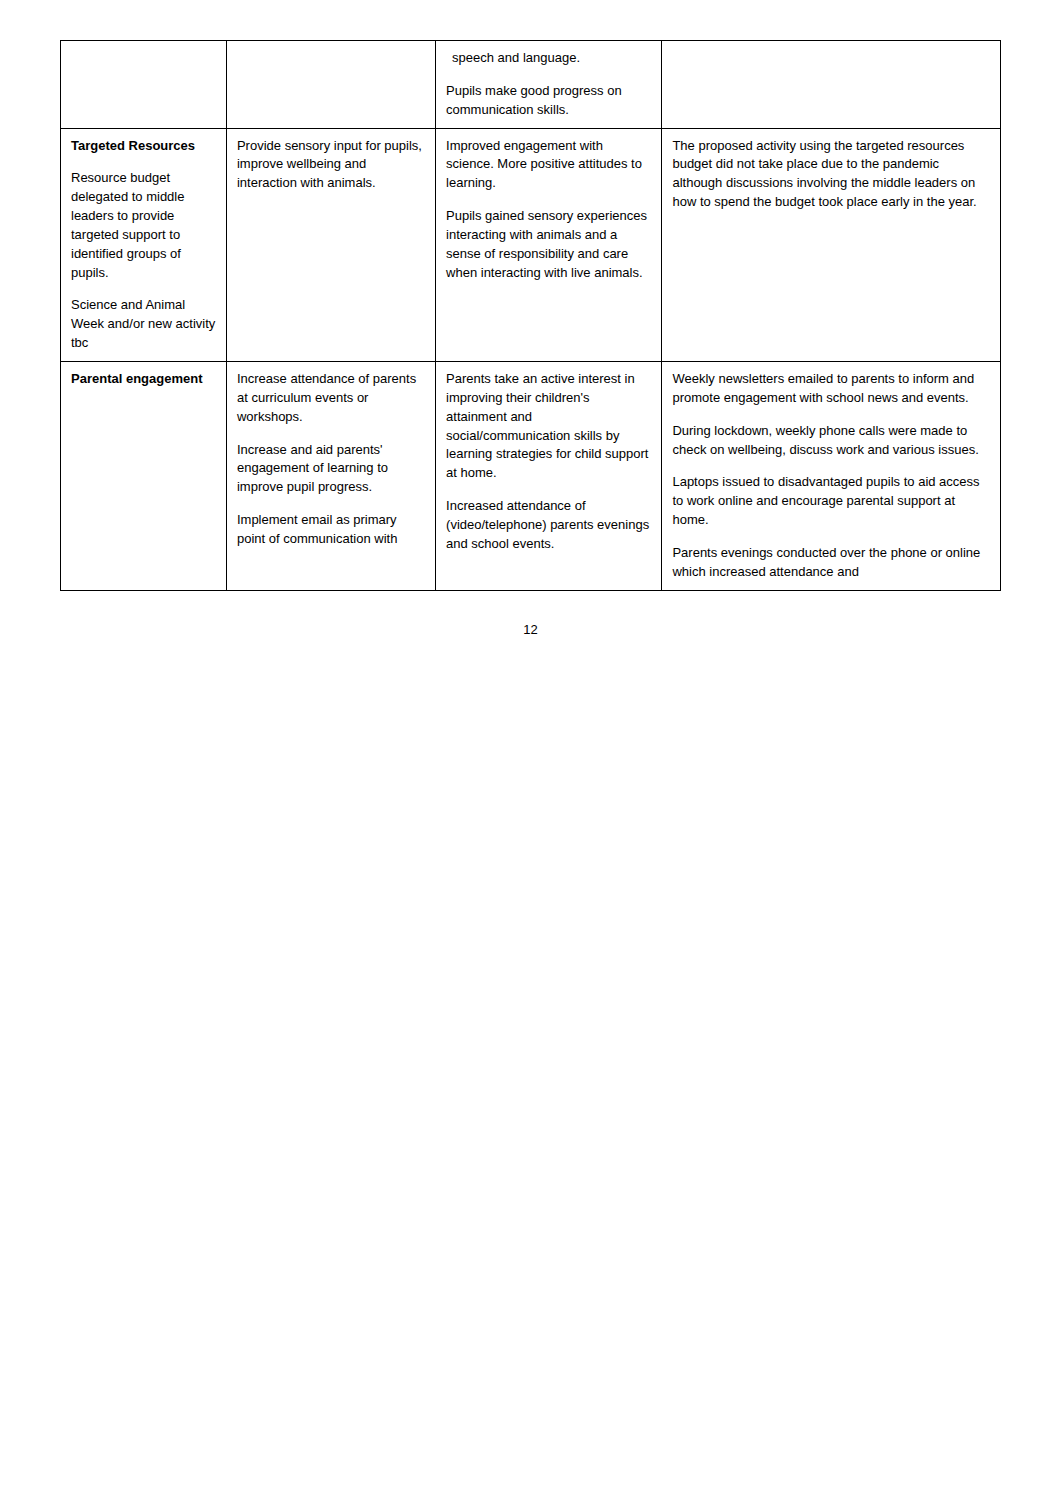| | | speech and language. Pupils make good progress on communication skills. | |
| Targeted Resources Resource budget delegated to middle leaders to provide targeted support to identified groups of pupils. Science and Animal Week and/or new activity tbc | Provide sensory input for pupils, improve wellbeing and interaction with animals. | Improved engagement with science. More positive attitudes to learning. Pupils gained sensory experiences interacting with animals and a sense of responsibility and care when interacting with live animals. | The proposed activity using the targeted resources budget did not take place due to the pandemic although discussions involving the middle leaders on how to spend the budget took place early in the year. |
| Parental engagement | Increase attendance of parents at curriculum events or workshops. Increase and aid parents' engagement of learning to improve pupil progress. Implement email as primary point of communication with | Parents take an active interest in improving their children's attainment and social/communication skills by learning strategies for child support at home. Increased attendance of (video/telephone) parents evenings and school events. | Weekly newsletters emailed to parents to inform and promote engagement with school news and events. During lockdown, weekly phone calls were made to check on wellbeing, discuss work and various issues. Laptops issued to disadvantaged pupils to aid access to work online and encourage parental support at home. Parents evenings conducted over the phone or online which increased attendance and |
12